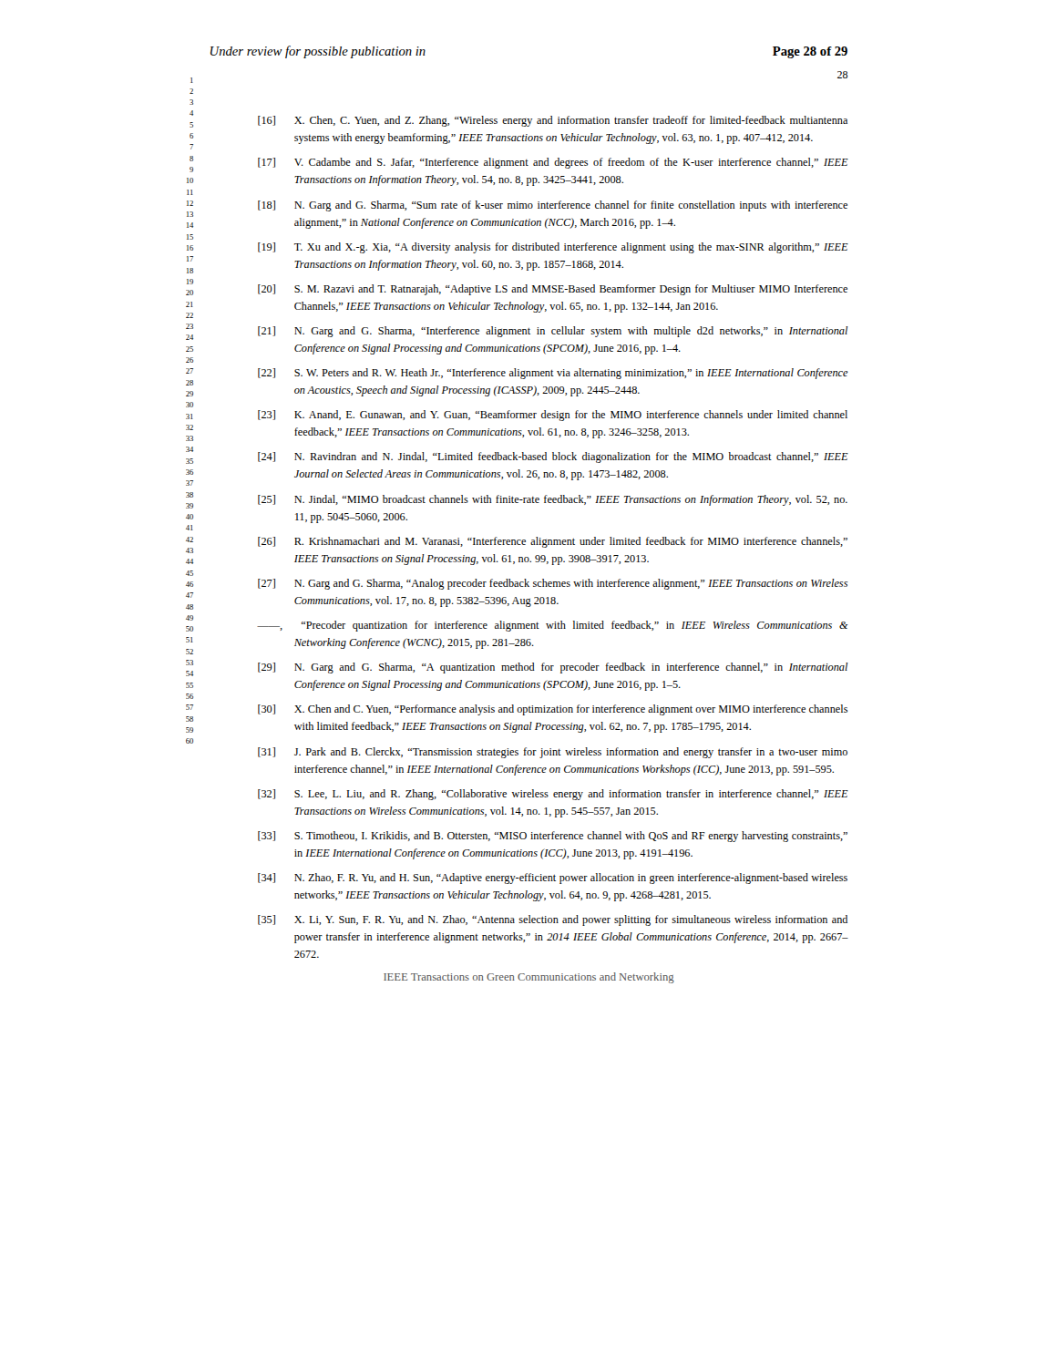1
2
3
4
5
6
7
8
9
10
11
12
13
14
15
16
17
18
19
20
21
22
23
24
25
26
27
28
29
30
31
32
33
34
35
36
37
38
39
40
41
42
43
44
45
46
47
48
49
50
51
52
53
54
55
56
57
58
59
60
Under review for possible publication in Page 28 of 29
28
X. Chen, C. Yuen, and Z. Zhang, “Wireless energy and information transfer tradeoff for limited-feedback multiantenna systems with energy beamforming,” IEEE Transactions on Vehicular Technology, vol. 63, no. 1, pp. 407–412, 2014.
V. Cadambe and S. Jafar, “Interference alignment and degrees of freedom of the K-user interference channel,” IEEE Transactions on Information Theory, vol. 54, no. 8, pp. 3425–3441, 2008.
N. Garg and G. Sharma, “Sum rate of k-user mimo interference channel for finite constellation inputs with interference alignment,” in National Conference on Communication (NCC), March 2016, pp. 1–4.
T. Xu and X.-g. Xia, “A diversity analysis for distributed interference alignment using the max-SINR algorithm,” IEEE Transactions on Information Theory, vol. 60, no. 3, pp. 1857–1868, 2014.
S. M. Razavi and T. Ratnarajah, “Adaptive LS and MMSE-Based Beamformer Design for Multiuser MIMO Interference Channels,” IEEE Transactions on Vehicular Technology, vol. 65, no. 1, pp. 132–144, Jan 2016.
N. Garg and G. Sharma, “Interference alignment in cellular system with multiple d2d networks,” in International Conference on Signal Processing and Communications (SPCOM), June 2016, pp. 1–4.
S. W. Peters and R. W. Heath Jr., “Interference alignment via alternating minimization,” in IEEE International Conference on Acoustics, Speech and Signal Processing (ICASSP), 2009, pp. 2445–2448.
K. Anand, E. Gunawan, and Y. Guan, “Beamformer design for the MIMO interference channels under limited channel feedback,” IEEE Transactions on Communications, vol. 61, no. 8, pp. 3246–3258, 2013.
N. Ravindran and N. Jindal, “Limited feedback-based block diagonalization for the MIMO broadcast channel,” IEEE Journal on Selected Areas in Communications, vol. 26, no. 8, pp. 1473–1482, 2008.
N. Jindal, “MIMO broadcast channels with finite-rate feedback,” IEEE Transactions on Information Theory, vol. 52, no. 11, pp. 5045–5060, 2006.
R. Krishnamachari and M. Varanasi, “Interference alignment under limited feedback for MIMO interference channels,” IEEE Transactions on Signal Processing, vol. 61, no. 99, pp. 3908–3917, 2013.
N. Garg and G. Sharma, “Analog precoder feedback schemes with interference alignment,” IEEE Transactions on Wireless Communications, vol. 17, no. 8, pp. 5382–5396, Aug 2018.
——, “Precoder quantization for interference alignment with limited feedback,” in IEEE Wireless Communications & Networking Conference (WCNC), 2015, pp. 281–286.
N. Garg and G. Sharma, “A quantization method for precoder feedback in interference channel,” in International Conference on Signal Processing and Communications (SPCOM), June 2016, pp. 1–5.
X. Chen and C. Yuen, “Performance analysis and optimization for interference alignment over MIMO interference channels with limited feedback,” IEEE Transactions on Signal Processing, vol. 62, no. 7, pp. 1785–1795, 2014.
J. Park and B. Clerckx, “Transmission strategies for joint wireless information and energy transfer in a two-user mimo interference channel,” in IEEE International Conference on Communications Workshops (ICC), June 2013, pp. 591–595.
S. Lee, L. Liu, and R. Zhang, “Collaborative wireless energy and information transfer in interference channel,” IEEE Transactions on Wireless Communications, vol. 14, no. 1, pp. 545–557, Jan 2015.
S. Timotheou, I. Krikidis, and B. Ottersten, “MISO interference channel with QoS and RF energy harvesting constraints,” in IEEE International Conference on Communications (ICC), June 2013, pp. 4191–4196.
N. Zhao, F. R. Yu, and H. Sun, “Adaptive energy-efficient power allocation in green interference-alignment-based wireless networks,” IEEE Transactions on Vehicular Technology, vol. 64, no. 9, pp. 4268–4281, 2015.
X. Li, Y. Sun, F. R. Yu, and N. Zhao, “Antenna selection and power splitting for simultaneous wireless information and power transfer in interference alignment networks,” in 2014 IEEE Global Communications Conference, 2014, pp. 2667–2672.
IEEE Transactions on Green Communications and Networking